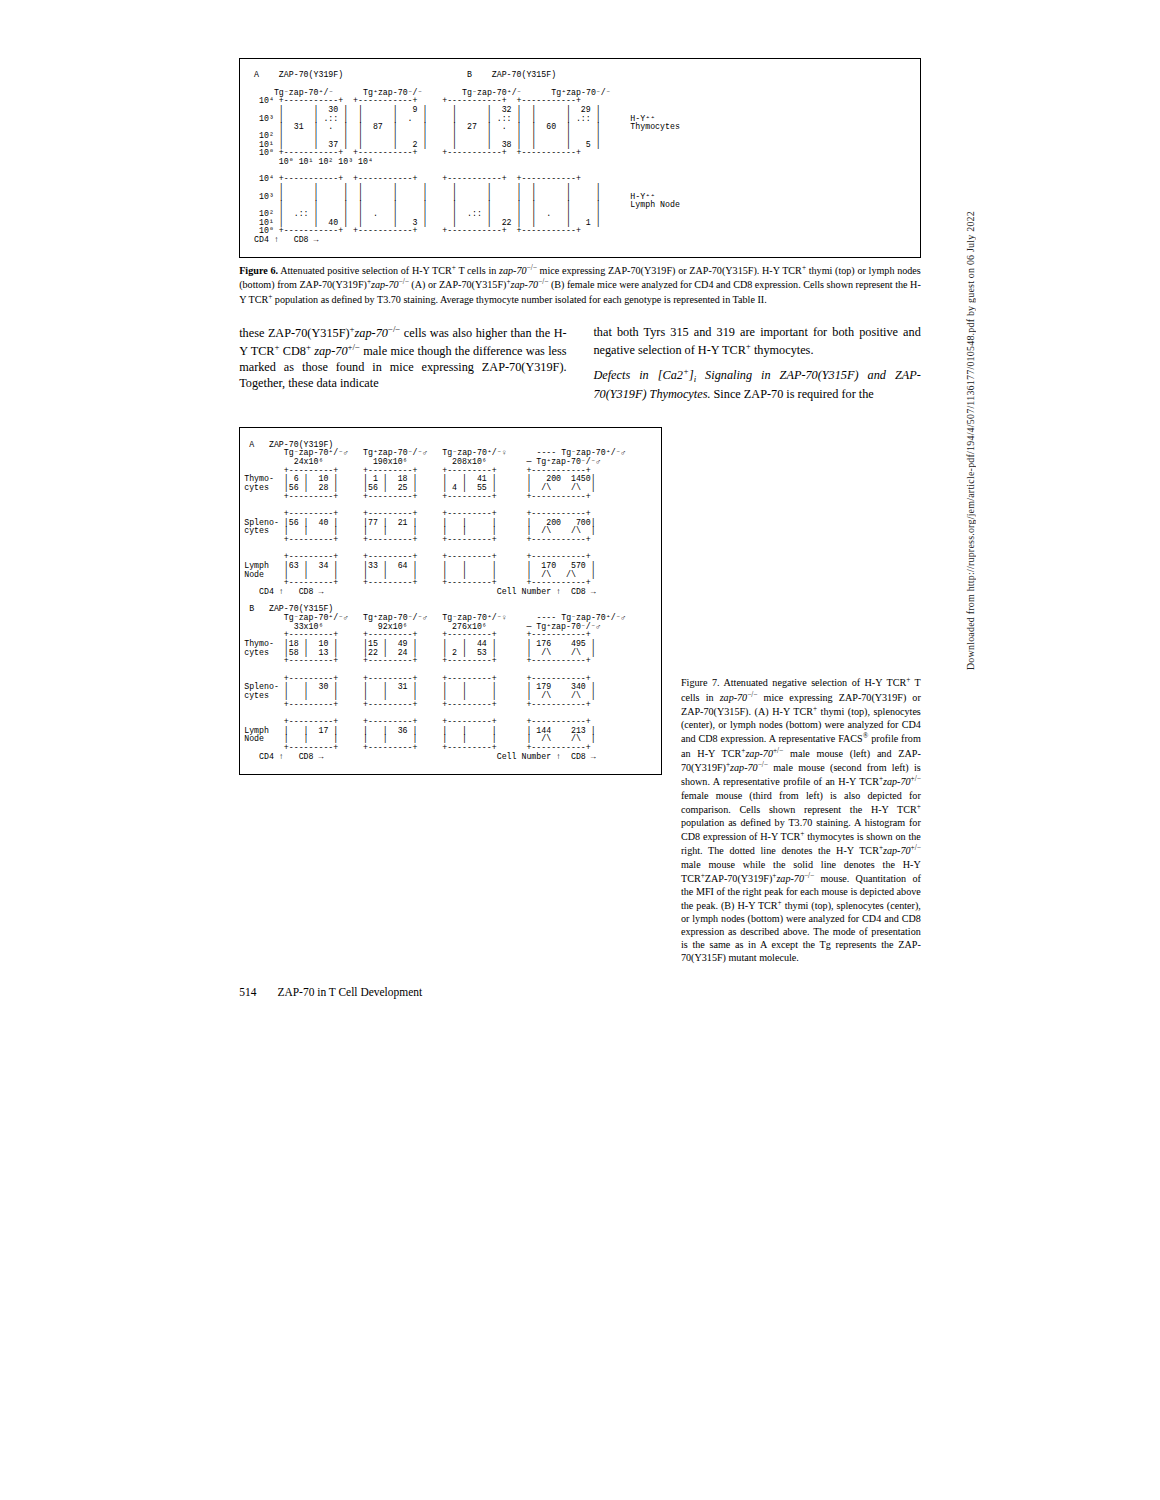Downloaded from http://rupress.org/jem/article-pdf/194/4/507/1136177/010548.pdf by guest on 06 July 2022
A ZAP-70(Y319F) B ZAP-70(Y315F) Tg⁻zap-70⁺/⁻ Tg⁺zap-70⁻/⁻ Tg⁻zap-70⁺/⁻ Tg⁺zap-70⁻/⁻ 10⁴ +-----------+ +-----------+ +-----------+ +-----------+ | | 30 | | | 9 | | | 32 | | | 29 | 10³ | | .:: | | | . | | | .:: | | | .:: | H-Y⁺⁺ | 31 | . | | 87 | | | 27 | . | | 60 | | Thymocytes 10² | | | | | | | | | | | | 10¹ | | 37 | | | 2 | | | 38 | | | 5 | 10⁰ +-----------+ +-----------+ +-----------+ +-----------+ 10⁰ 10¹ 10² 10³ 10⁴ 10⁴ +-----------+ +-----------+ +-----------+ +-----------+ | | | | | | | | | | | | 10³ | | | | | | | | | | | | H-Y⁺⁺ | | | | | | | | | | | | Lymph Node 10² | .:: | | | . | | | .:: | | | . | | 10¹ | | 40 | | | 3 | | | 22 | | | 1 | 10⁰ +-----------+ +-----------+ +-----------+ +-----------+ CD4 ↑ CD8 →
Figure 6. Attenuated positive selection of H-Y TCR+ T cells in zap-70−/− mice expressing ZAP-70(Y319F) or ZAP-70(Y315F). H-Y TCR+ thymi (top) or lymph nodes (bottom) from ZAP-70(Y319F)+zap-70−/− (A) or ZAP-70(Y315F)+zap-70−/− (B) female mice were analyzed for CD4 and CD8 expression. Cells shown represent the H-Y TCR+ population as defined by T3.70 staining. Average thymocyte number isolated for each genotype is represented in Table II.
these ZAP-70(Y315F)+zap-70−/− cells was also higher than the H-Y TCR+ CD8+ zap-70+/− male mice though the difference was less marked as those found in mice expressing ZAP-70(Y319F). Together, these data indicate
that both Tyrs 315 and 319 are important for both positive and negative selection of H-Y TCR+ thymocytes.
Defects in [Ca2+]i Signaling in ZAP-70(Y315F) and ZAP-70(Y319F) Thymocytes. Since ZAP-70 is required for the
A ZAP-70(Y319F) Tg⁻zap-70⁺/⁻♂ Tg⁺zap-70⁻/⁻♂ Tg⁻zap-70⁺/⁻♀ ---- Tg⁻zap-70⁺/⁻♂ 24x10⁶ 190x10⁶ 208x10⁶ — Tg⁺zap-70⁻/⁻♂ +---------+ +---------+ +---------+ +-----------+ Thymo- | 6 | 10 | | 1 | 18 | | | 41 | | 200 1450| cytes |56 | 28 | |56 | 25 | | 4 | 55 | | /\ /\ | +---------+ +---------+ +---------+ +-----------+ +---------+ +---------+ +---------+ +-----------+ Spleno- |56 | 40 | |77 | 21 | | | | | 200 700| cytes | | | | | | | | | | /\ /\ | +---------+ +---------+ +---------+ +-----------+ +---------+ +---------+ +---------+ +-----------+ Lymph |63 | 34 | |33 | 64 | | | | | 170 570 | Node | | | | | | | | | | /\ /\ | +---------+ +---------+ +---------+ +-----------+ CD4 ↑ CD8 → Cell Number ↑ CD8 → B ZAP-70(Y315F) Tg⁻zap-70⁺/⁻♂ Tg⁺zap-70⁻/⁻♂ Tg⁻zap-70⁺/⁻♀ ---- Tg⁻zap-70⁺/⁻♂ 33x10⁶ 92x10⁶ 276x10⁶ — Tg⁺zap-70⁻/⁻♂ +---------+ +---------+ +---------+ +-----------+ Thymo- |18 | 10 | |15 | 49 | | | 44 | | 176 495 | cytes |58 | 13 | |22 | 24 | | 2 | 53 | | /\ /\ | +---------+ +---------+ +---------+ +-----------+ +---------+ +---------+ +---------+ +-----------+ Spleno- | | 30 | | | 31 | | | | | 179 340 | cytes | | | | | | | | | | /\ /\ | +---------+ +---------+ +---------+ +-----------+ +---------+ +---------+ +---------+ +-----------+ Lymph | | 17 | | | 36 | | | | | 144 213 | Node | | | | | | | | | | /\ /\ | +---------+ +---------+ +---------+ +-----------+ CD4 ↑ CD8 → Cell Number ↑ CD8 →
Figure 7. Attenuated negative selection of H-Y TCR+ T cells in zap-70−/− mice expressing ZAP-70(Y319F) or ZAP-70(Y315F). (A) H-Y TCR+ thymi (top), splenocytes (center), or lymph nodes (bottom) were analyzed for CD4 and CD8 expression. A representative FACS® profile from an H-Y TCR+zap-70+/− male mouse (left) and ZAP-70(Y319F)+zap-70−/− male mouse (second from left) is shown. A representative profile of an H-Y TCR+zap-70+/− female mouse (third from left) is also depicted for comparison. Cells shown represent the H-Y TCR+ population as defined by T3.70 staining. A histogram for CD8 expression of H-Y TCR+ thymocytes is shown on the right. The dotted line denotes the H-Y TCR+zap-70+/− male mouse while the solid line denotes the H-Y TCR+ZAP-70(Y319F)+zap-70−/− mouse. Quantitation of the MFI of the right peak for each mouse is depicted above the peak. (B) H-Y TCR+ thymi (top), splenocytes (center), or lymph nodes (bottom) were analyzed for CD4 and CD8 expression as described above. The mode of presentation is the same as in A except the Tg represents the ZAP-70(Y315F) mutant molecule.
514 ZAP-70 in T Cell Development